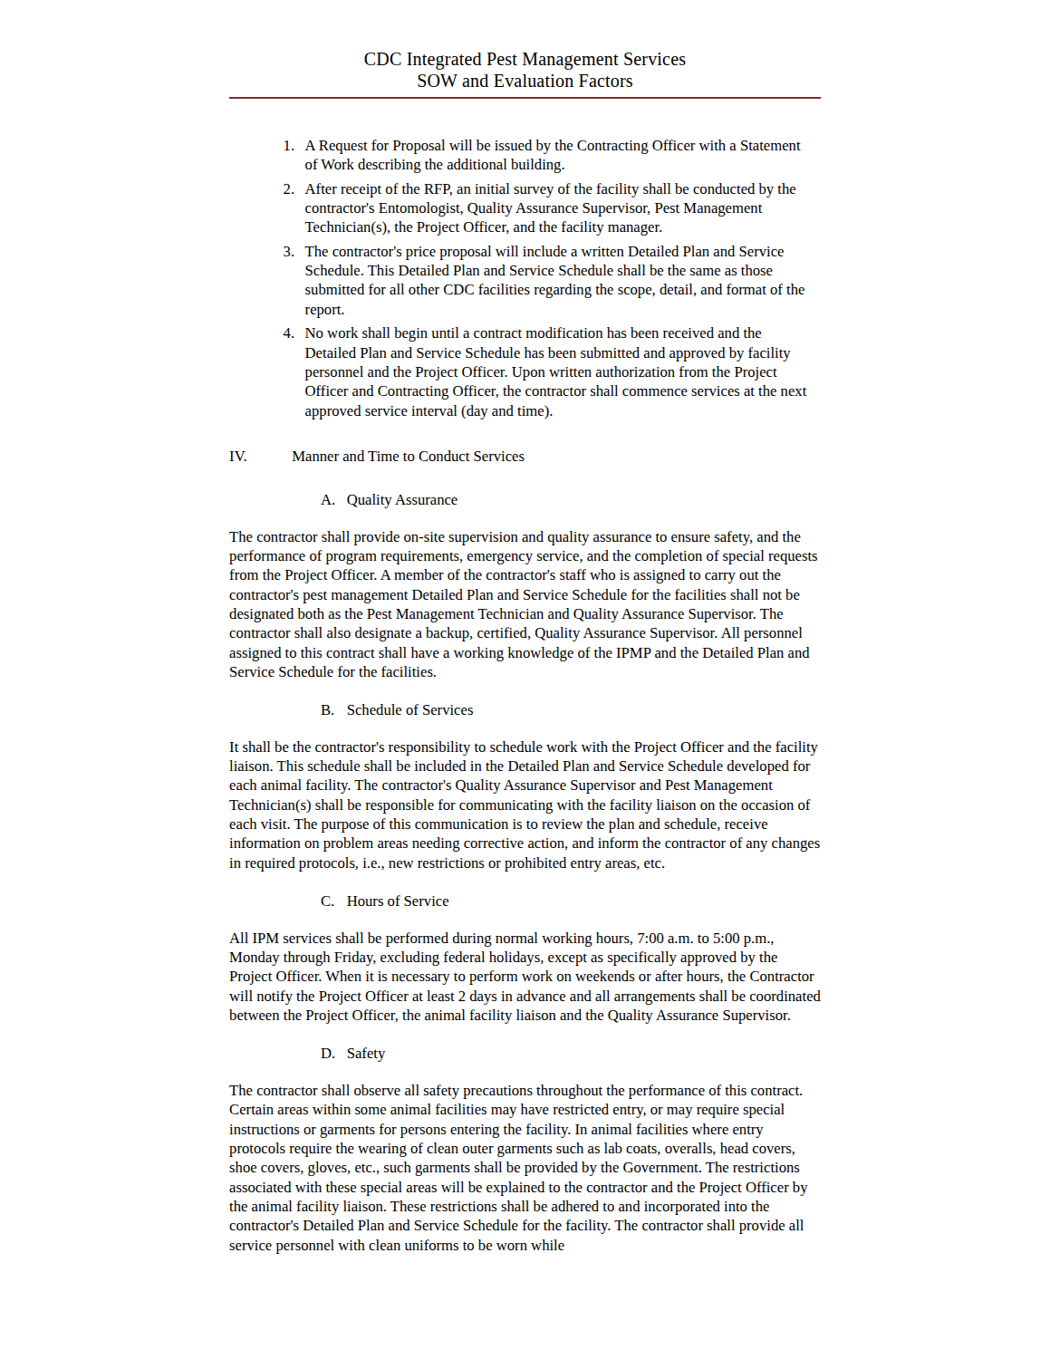CDC Integrated Pest Management Services
SOW and Evaluation Factors
1. A Request for Proposal will be issued by the Contracting Officer with a Statement of Work describing the additional building.
2. After receipt of the RFP, an initial survey of the facility shall be conducted by the contractor's Entomologist, Quality Assurance Supervisor, Pest Management Technician(s), the Project Officer, and the facility manager.
3. The contractor's price proposal will include a written Detailed Plan and Service Schedule. This Detailed Plan and Service Schedule shall be the same as those submitted for all other CDC facilities regarding the scope, detail, and format of the report.
4. No work shall begin until a contract modification has been received and the Detailed Plan and Service Schedule has been submitted and approved by facility personnel and the Project Officer. Upon written authorization from the Project Officer and Contracting Officer, the contractor shall commence services at the next approved service interval (day and time).
IV.
Manner and Time to Conduct Services
A. Quality Assurance
The contractor shall provide on-site supervision and quality assurance to ensure safety, and the performance of program requirements, emergency service, and the completion of special requests from the Project Officer. A member of the contractor's staff who is assigned to carry out the contractor's pest management Detailed Plan and Service Schedule for the facilities shall not be designated both as the Pest Management Technician and Quality Assurance Supervisor. The contractor shall also designate a backup, certified, Quality Assurance Supervisor. All personnel assigned to this contract shall have a working knowledge of the IPMP and the Detailed Plan and Service Schedule for the facilities.
B. Schedule of Services
It shall be the contractor's responsibility to schedule work with the Project Officer and the facility liaison. This schedule shall be included in the Detailed Plan and Service Schedule developed for each animal facility. The contractor's Quality Assurance Supervisor and Pest Management Technician(s) shall be responsible for communicating with the facility liaison on the occasion of each visit. The purpose of this communication is to review the plan and schedule, receive information on problem areas needing corrective action, and inform the contractor of any changes in required protocols, i.e., new restrictions or prohibited entry areas, etc.
C. Hours of Service
All IPM services shall be performed during normal working hours, 7:00 a.m. to 5:00 p.m., Monday through Friday, excluding federal holidays, except as specifically approved by the Project Officer. When it is necessary to perform work on weekends or after hours, the Contractor will notify the Project Officer at least 2 days in advance and all arrangements shall be coordinated between the Project Officer, the animal facility liaison and the Quality Assurance Supervisor.
D. Safety
The contractor shall observe all safety precautions throughout the performance of this contract. Certain areas within some animal facilities may have restricted entry, or may require special instructions or garments for persons entering the facility. In animal facilities where entry protocols require the wearing of clean outer garments such as lab coats, overalls, head covers, shoe covers, gloves, etc., such garments shall be provided by the Government. The restrictions associated with these special areas will be explained to the contractor and the Project Officer by the animal facility liaison. These restrictions shall be adhered to and incorporated into the contractor's Detailed Plan and Service Schedule for the facility. The contractor shall provide all service personnel with clean uniforms to be worn while